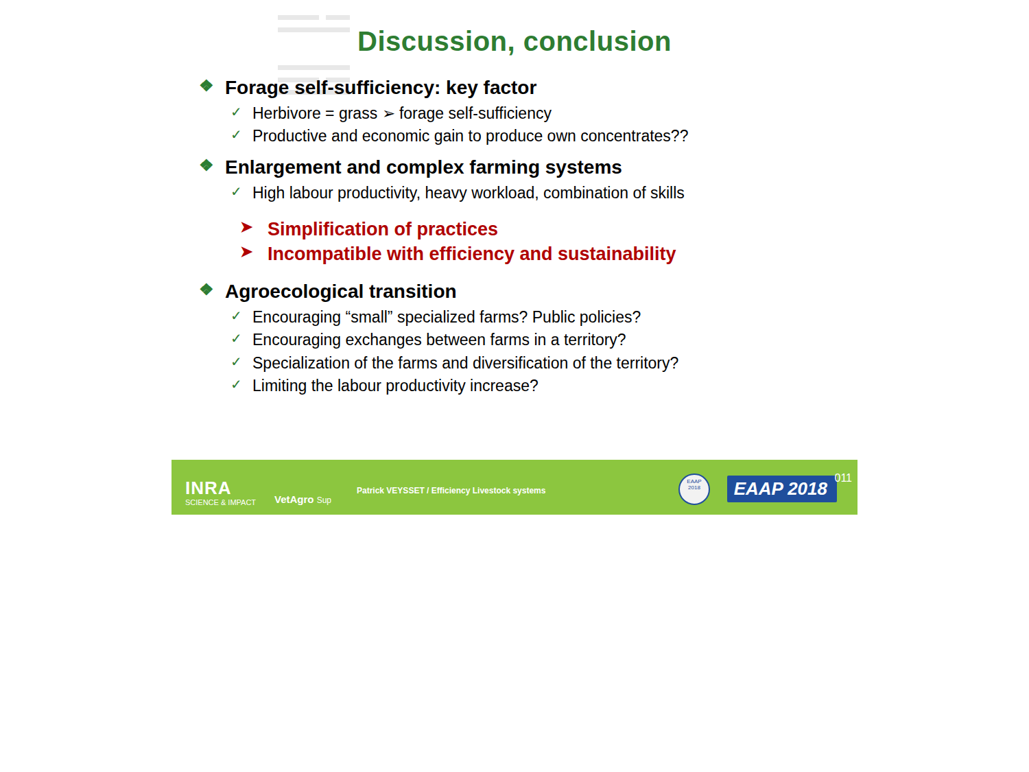Discussion, conclusion
Forage self-sufficiency: key factor
Herbivore = grass ➢ forage self-sufficiency
Productive and economic gain to produce own concentrates??
Enlargement and complex farming systems
High labour productivity, heavy workload, combination of skills
Simplification of practices
Incompatible with efficiency and sustainability
Agroecological transition
Encouraging “small” specialized farms? Public policies?
Encouraging exchanges between farms in a territory?
Specialization of the farms and diversification of the territory?
Limiting the labour productivity increase?
INRA SCIENCE & IMPACT
VetAgro Sup
Patrick VEYSSET / Efficiency Livestock systems
EAAP
2018
EAAP 2018
011